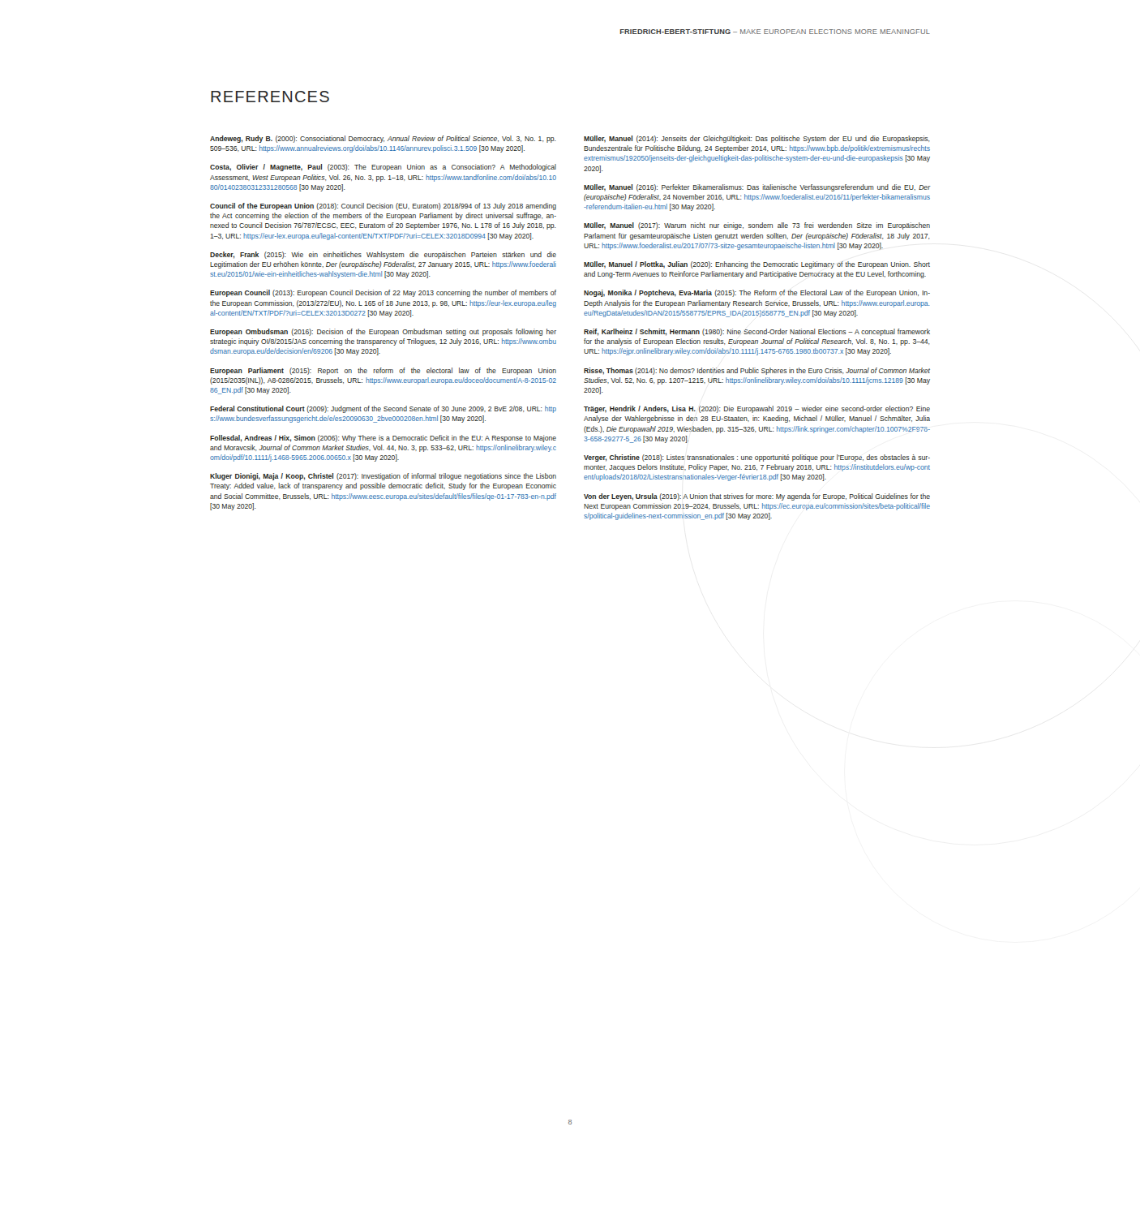FRIEDRICH-EBERT-STIFTUNG – MAKE EUROPEAN ELECTIONS MORE MEANINGFUL
REFERENCES
Andeweg, Rudy B. (2000): Consociational Democracy, Annual Review of Political Science, Vol. 3, No. 1, pp. 509–536, URL: https://www.annualreviews.org/doi/abs/10.1146/annurev.polisci.3.1.509 [30 May 2020].
Costa, Olivier / Magnette, Paul (2003): The European Union as a Consociation? A Methodological Assessment, West European Politics, Vol. 26, No. 3, pp. 1–18, URL: https://www.tandfonline.com/doi/abs/10.1080/01402380312331280568 [30 May 2020].
Council of the European Union (2018): Council Decision (EU, Euratom) 2018/994 of 13 July 2018 amending the Act concerning the election of the members of the European Parliament by direct universal suffrage, annexed to Council Decision 76/787/ECSC, EEC, Euratom of 20 September 1976, No. L 178 of 16 July 2018, pp. 1–3, URL: https://eur-lex.europa.eu/legal-content/EN/TXT/PDF/?uri=CELEX:32018D0994 [30 May 2020].
Decker, Frank (2015): Wie ein einheitliches Wahlsystem die europäischen Parteien stärken und die Legitimation der EU erhöhen könnte, Der (europäische) Föderalist, 27 January 2015, URL: https://www.foederalist.eu/2015/01/wie-ein-einheitliches-wahlsystem-die.html [30 May 2020].
European Council (2013): European Council Decision of 22 May 2013 concerning the number of members of the European Commission, (2013/272/EU), No. L 165 of 18 June 2013, p. 98, URL: https://eur-lex.europa.eu/legal-content/EN/TXT/PDF/?uri=CELEX:32013D0272 [30 May 2020].
European Ombudsman (2016): Decision of the European Ombudsman setting out proposals following her strategic inquiry OI/8/2015/JAS concerning the transparency of Trilogues, 12 July 2016, URL: https://www.ombudsman.europa.eu/de/decision/en/69206 [30 May 2020].
European Parliament (2015): Report on the reform of the electoral law of the European Union (2015/2035(INL)), A8-0286/2015, Brussels, URL: https://www.europarl.europa.eu/doceo/document/A-8-2015-0286_EN.pdf [30 May 2020].
Federal Constitutional Court (2009): Judgment of the Second Senate of 30 June 2009, 2 BvE 2/08, URL: https://www.bundesverfassungsgericht.de/e/es20090630_2bve000208en.html [30 May 2020].
Follesdal, Andreas / Hix, Simon (2006): Why There is a Democratic Deficit in the EU: A Response to Majone and Moravcsik, Journal of Common Market Studies, Vol. 44, No. 3, pp. 533–62, URL: https://onlinelibrary.wiley.com/doi/pdf/10.1111/j.1468-5965.2006.00650.x [30 May 2020].
Kluger Dionigi, Maja / Koop, Christel (2017): Investigation of informal trilogue negotiations since the Lisbon Treaty: Added value, lack of transparency and possible democratic deficit, Study for the European Economic and Social Committee, Brussels, URL: https://www.eesc.europa.eu/sites/default/files/files/qe-01-17-783-en-n.pdf [30 May 2020].
Müller, Manuel (2014): Jenseits der Gleichgültigkeit: Das politische System der EU und die Europaskepsis, Bundeszentrale für Politische Bildung, 24 September 2014, URL: https://www.bpb.de/politik/extremismus/rechtsextremismus/192050/jenseits-der-gleichgueltigkeit-das-politische-system-der-eu-und-die-europaskepsis [30 May 2020].
Müller, Manuel (2016): Perfekter Bikameralismus: Das italienische Verfassungsreferendum und die EU, Der (europäische) Föderalist, 24 November 2016, URL: https://www.foederalist.eu/2016/11/perfekter-bikameralismus-referendum-italien-eu.html [30 May 2020].
Müller, Manuel (2017): Warum nicht nur einige, sondern alle 73 frei werdenden Sitze im Europäischen Parlament für gesamteuropäische Listen genutzt werden sollten, Der (europäische) Föderalist, 18 July 2017, URL: https://www.foederalist.eu/2017/07/73-sitze-gesamteuropaeische-listen.html [30 May 2020].
Müller, Manuel / Plottka, Julian (2020): Enhancing the Democratic Legitimacy of the European Union. Short and Long-Term Avenues to Reinforce Parliamentary and Participative Democracy at the EU Level, forthcoming.
Nogaj, Monika / Poptcheva, Eva-Maria (2015): The Reform of the Electoral Law of the European Union, In-Depth Analysis for the European Parliamentary Research Service, Brussels, URL: https://www.europarl.europa.eu/RegData/etudes/IDAN/2015/558775/EPRS_IDA(2015)558775_EN.pdf [30 May 2020].
Reif, Karlheinz / Schmitt, Hermann (1980): Nine Second-Order National Elections – A conceptual framework for the analysis of European Election results, European Journal of Political Research, Vol. 8, No. 1, pp. 3–44, URL: https://ejpr.onlinelibrary.wiley.com/doi/abs/10.1111/j.1475-6765.1980.tb00737.x [30 May 2020].
Risse, Thomas (2014): No demos? Identities and Public Spheres in the Euro Crisis, Journal of Common Market Studies, Vol. 52, No. 6, pp. 1207–1215, URL: https://onlinelibrary.wiley.com/doi/abs/10.1111/jcms.12189 [30 May 2020].
Träger, Hendrik / Anders, Lisa H. (2020): Die Europawahl 2019 – wieder eine second-order election? Eine Analyse der Wahlergebnisse in den 28 EU-Staaten, in: Kaeding, Michael / Müller, Manuel / Schmälter, Julia (Eds.), Die Europawahl 2019, Wiesbaden, pp. 315–326, URL: https://link.springer.com/chapter/10.1007%2F978-3-658-29277-5_26 [30 May 2020].
Verger, Christine (2018): Listes transnationales : une opportunité politique pour l’Europe, des obstacles à surmonter, Jacques Delors Institute, Policy Paper, No. 216, 7 February 2018, URL: https://institutdelors.eu/wp-content/uploads/2018/02/Listestransnationales-Verger-février18.pdf [30 May 2020].
Von der Leyen, Ursula (2019): A Union that strives for more: My agenda for Europe, Political Guidelines for the Next European Commission 2019–2024, Brussels, URL: https://ec.europa.eu/commission/sites/beta-political/files/political-guidelines-next-commission_en.pdf [30 May 2020].
8